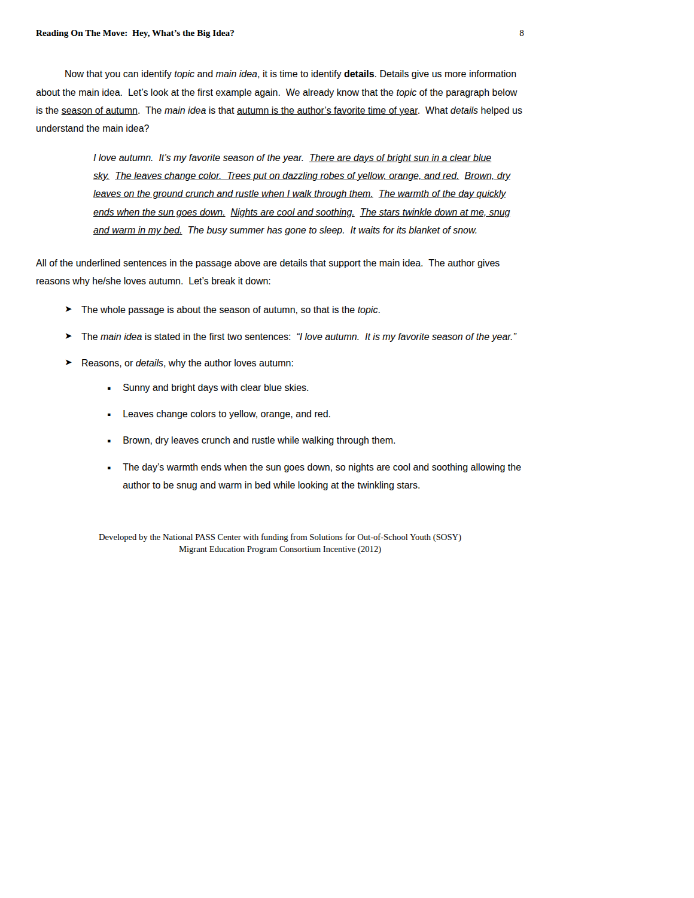Reading On The Move: Hey, What’s the Big Idea?
8
Now that you can identify topic and main idea, it is time to identify details. Details give us more information about the main idea. Let’s look at the first example again. We already know that the topic of the paragraph below is the season of autumn. The main idea is that autumn is the author’s favorite time of year. What details helped us understand the main idea?
I love autumn. It’s my favorite season of the year. There are days of bright sun in a clear blue sky. The leaves change color. Trees put on dazzling robes of yellow, orange, and red. Brown, dry leaves on the ground crunch and rustle when I walk through them. The warmth of the day quickly ends when the sun goes down. Nights are cool and soothing. The stars twinkle down at me, snug and warm in my bed. The busy summer has gone to sleep. It waits for its blanket of snow.
All of the underlined sentences in the passage above are details that support the main idea. The author gives reasons why he/she loves autumn. Let’s break it down:
The whole passage is about the season of autumn, so that is the topic.
The main idea is stated in the first two sentences: “I love autumn. It is my favorite season of the year.”
Reasons, or details, why the author loves autumn:
Sunny and bright days with clear blue skies.
Leaves change colors to yellow, orange, and red.
Brown, dry leaves crunch and rustle while walking through them.
The day’s warmth ends when the sun goes down, so nights are cool and soothing allowing the author to be snug and warm in bed while looking at the twinkling stars.
Developed by the National PASS Center with funding from Solutions for Out-of-School Youth (SOSY)
Migrant Education Program Consortium Incentive (2012)